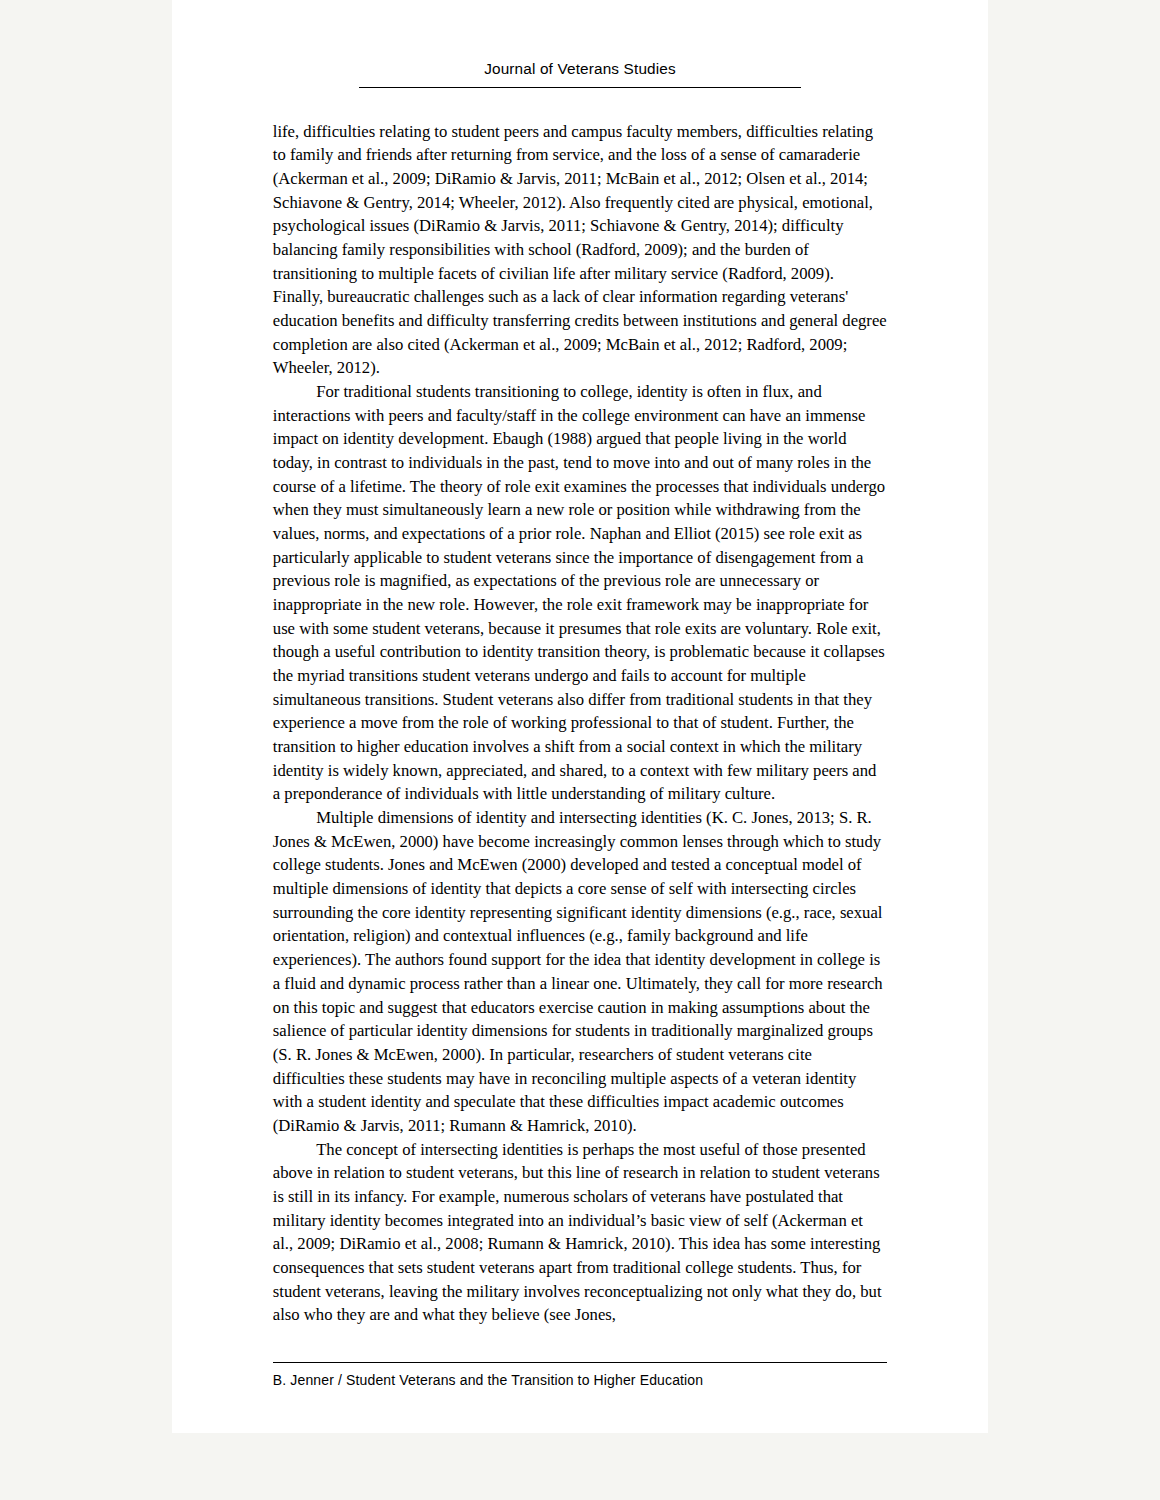Journal of Veterans Studies
life, difficulties relating to student peers and campus faculty members, difficulties relating to family and friends after returning from service, and the loss of a sense of camaraderie (Ackerman et al., 2009; DiRamio & Jarvis, 2011; McBain et al., 2012; Olsen et al., 2014; Schiavone & Gentry, 2014; Wheeler, 2012). Also frequently cited are physical, emotional, psychological issues (DiRamio & Jarvis, 2011; Schiavone & Gentry, 2014); difficulty balancing family responsibilities with school (Radford, 2009); and the burden of transitioning to multiple facets of civilian life after military service (Radford, 2009). Finally, bureaucratic challenges such as a lack of clear information regarding veterans' education benefits and difficulty transferring credits between institutions and general degree completion are also cited (Ackerman et al., 2009; McBain et al., 2012; Radford, 2009; Wheeler, 2012).
For traditional students transitioning to college, identity is often in flux, and interactions with peers and faculty/staff in the college environment can have an immense impact on identity development. Ebaugh (1988) argued that people living in the world today, in contrast to individuals in the past, tend to move into and out of many roles in the course of a lifetime. The theory of role exit examines the processes that individuals undergo when they must simultaneously learn a new role or position while withdrawing from the values, norms, and expectations of a prior role. Naphan and Elliot (2015) see role exit as particularly applicable to student veterans since the importance of disengagement from a previous role is magnified, as expectations of the previous role are unnecessary or inappropriate in the new role. However, the role exit framework may be inappropriate for use with some student veterans, because it presumes that role exits are voluntary. Role exit, though a useful contribution to identity transition theory, is problematic because it collapses the myriad transitions student veterans undergo and fails to account for multiple simultaneous transitions. Student veterans also differ from traditional students in that they experience a move from the role of working professional to that of student. Further, the transition to higher education involves a shift from a social context in which the military identity is widely known, appreciated, and shared, to a context with few military peers and a preponderance of individuals with little understanding of military culture.
Multiple dimensions of identity and intersecting identities (K. C. Jones, 2013; S. R. Jones & McEwen, 2000) have become increasingly common lenses through which to study college students. Jones and McEwen (2000) developed and tested a conceptual model of multiple dimensions of identity that depicts a core sense of self with intersecting circles surrounding the core identity representing significant identity dimensions (e.g., race, sexual orientation, religion) and contextual influences (e.g., family background and life experiences). The authors found support for the idea that identity development in college is a fluid and dynamic process rather than a linear one. Ultimately, they call for more research on this topic and suggest that educators exercise caution in making assumptions about the salience of particular identity dimensions for students in traditionally marginalized groups (S. R. Jones & McEwen, 2000). In particular, researchers of student veterans cite difficulties these students may have in reconciling multiple aspects of a veteran identity with a student identity and speculate that these difficulties impact academic outcomes (DiRamio & Jarvis, 2011; Rumann & Hamrick, 2010).
The concept of intersecting identities is perhaps the most useful of those presented above in relation to student veterans, but this line of research in relation to student veterans is still in its infancy. For example, numerous scholars of veterans have postulated that military identity becomes integrated into an individual’s basic view of self (Ackerman et al., 2009; DiRamio et al., 2008; Rumann & Hamrick, 2010). This idea has some interesting consequences that sets student veterans apart from traditional college students. Thus, for student veterans, leaving the military involves reconceptualizing not only what they do, but also who they are and what they believe (see Jones,
B. Jenner / Student Veterans and the Transition to Higher Education